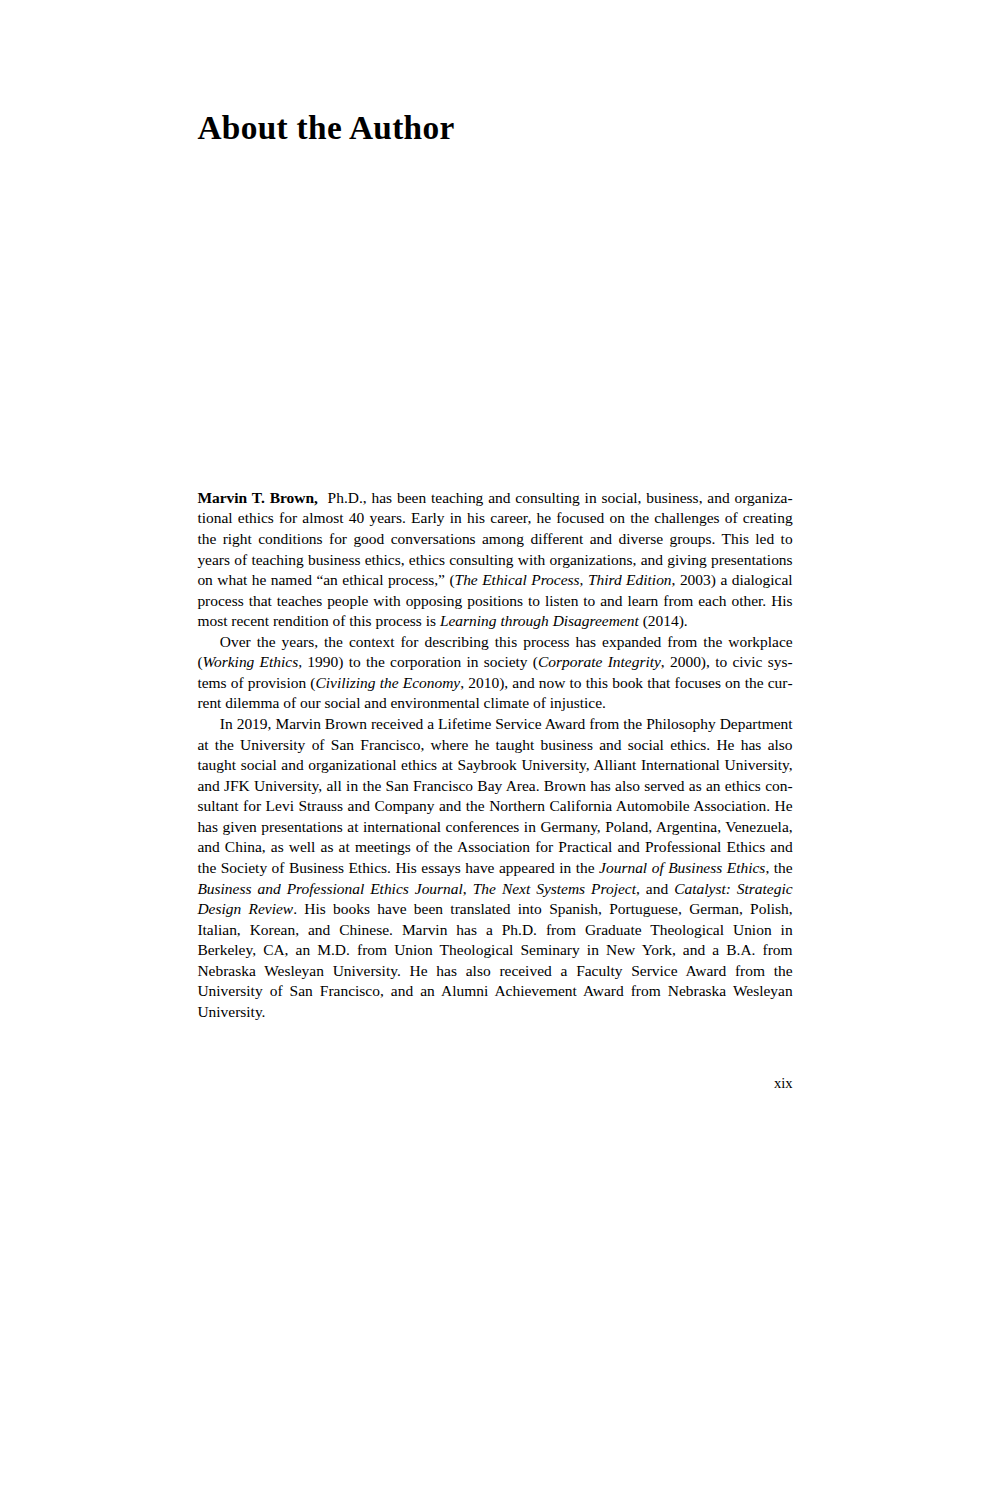About the Author
Marvin T. Brown, Ph.D., has been teaching and consulting in social, business, and organizational ethics for almost 40 years. Early in his career, he focused on the challenges of creating the right conditions for good conversations among different and diverse groups. This led to years of teaching business ethics, ethics consulting with organizations, and giving presentations on what he named “an ethical process,” (The Ethical Process, Third Edition, 2003) a dialogical process that teaches people with opposing positions to listen to and learn from each other. His most recent rendition of this process is Learning through Disagreement (2014).
Over the years, the context for describing this process has expanded from the workplace (Working Ethics, 1990) to the corporation in society (Corporate Integrity, 2000), to civic systems of provision (Civilizing the Economy, 2010), and now to this book that focuses on the current dilemma of our social and environmental climate of injustice.
In 2019, Marvin Brown received a Lifetime Service Award from the Philosophy Department at the University of San Francisco, where he taught business and social ethics. He has also taught social and organizational ethics at Saybrook University, Alliant International University, and JFK University, all in the San Francisco Bay Area. Brown has also served as an ethics consultant for Levi Strauss and Company and the Northern California Automobile Association. He has given presentations at international conferences in Germany, Poland, Argentina, Venezuela, and China, as well as at meetings of the Association for Practical and Professional Ethics and the Society of Business Ethics. His essays have appeared in the Journal of Business Ethics, the Business and Professional Ethics Journal, The Next Systems Project, and Catalyst: Strategic Design Review. His books have been translated into Spanish, Portuguese, German, Polish, Italian, Korean, and Chinese. Marvin has a Ph.D. from Graduate Theological Union in Berkeley, CA, an M.D. from Union Theological Seminary in New York, and a B.A. from Nebraska Wesleyan University. He has also received a Faculty Service Award from the University of San Francisco, and an Alumni Achievement Award from Nebraska Wesleyan University.
xix